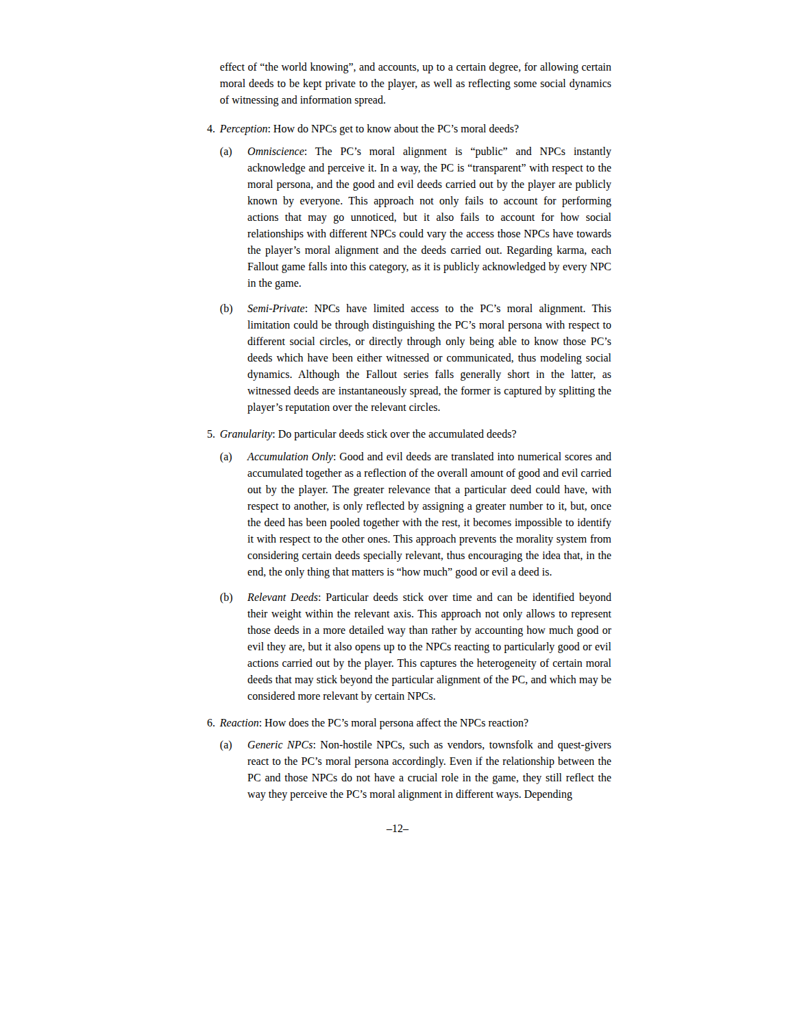effect of “the world knowing”, and accounts, up to a certain degree, for allowing certain moral deeds to be kept private to the player, as well as reflecting some social dynamics of witnessing and information spread.
4. Perception: How do NPCs get to know about the PC’s moral deeds?
(a) Omniscience: The PC’s moral alignment is “public” and NPCs instantly acknowledge and perceive it. In a way, the PC is “transparent” with respect to the moral persona, and the good and evil deeds carried out by the player are publicly known by everyone. This approach not only fails to account for performing actions that may go unnoticed, but it also fails to account for how social relationships with different NPCs could vary the access those NPCs have towards the player’s moral alignment and the deeds carried out. Regarding karma, each Fallout game falls into this category, as it is publicly acknowledged by every NPC in the game.
(b) Semi-Private: NPCs have limited access to the PC’s moral alignment. This limitation could be through distinguishing the PC’s moral persona with respect to different social circles, or directly through only being able to know those PC’s deeds which have been either witnessed or communicated, thus modeling social dynamics. Although the Fallout series falls generally short in the latter, as witnessed deeds are instantaneously spread, the former is captured by splitting the player’s reputation over the relevant circles.
5. Granularity: Do particular deeds stick over the accumulated deeds?
(a) Accumulation Only: Good and evil deeds are translated into numerical scores and accumulated together as a reflection of the overall amount of good and evil carried out by the player. The greater relevance that a particular deed could have, with respect to another, is only reflected by assigning a greater number to it, but, once the deed has been pooled together with the rest, it becomes impossible to identify it with respect to the other ones. This approach prevents the morality system from considering certain deeds specially relevant, thus encouraging the idea that, in the end, the only thing that matters is “how much” good or evil a deed is.
(b) Relevant Deeds: Particular deeds stick over time and can be identified beyond their weight within the relevant axis. This approach not only allows to represent those deeds in a more detailed way than rather by accounting how much good or evil they are, but it also opens up to the NPCs reacting to particularly good or evil actions carried out by the player. This captures the heterogeneity of certain moral deeds that may stick beyond the particular alignment of the PC, and which may be considered more relevant by certain NPCs.
6. Reaction: How does the PC’s moral persona affect the NPCs reaction?
(a) Generic NPCs: Non-hostile NPCs, such as vendors, townsfolk and quest-givers react to the PC’s moral persona accordingly. Even if the relationship between the PC and those NPCs do not have a crucial role in the game, they still reflect the way they perceive the PC’s moral alignment in different ways. Depending
–12–